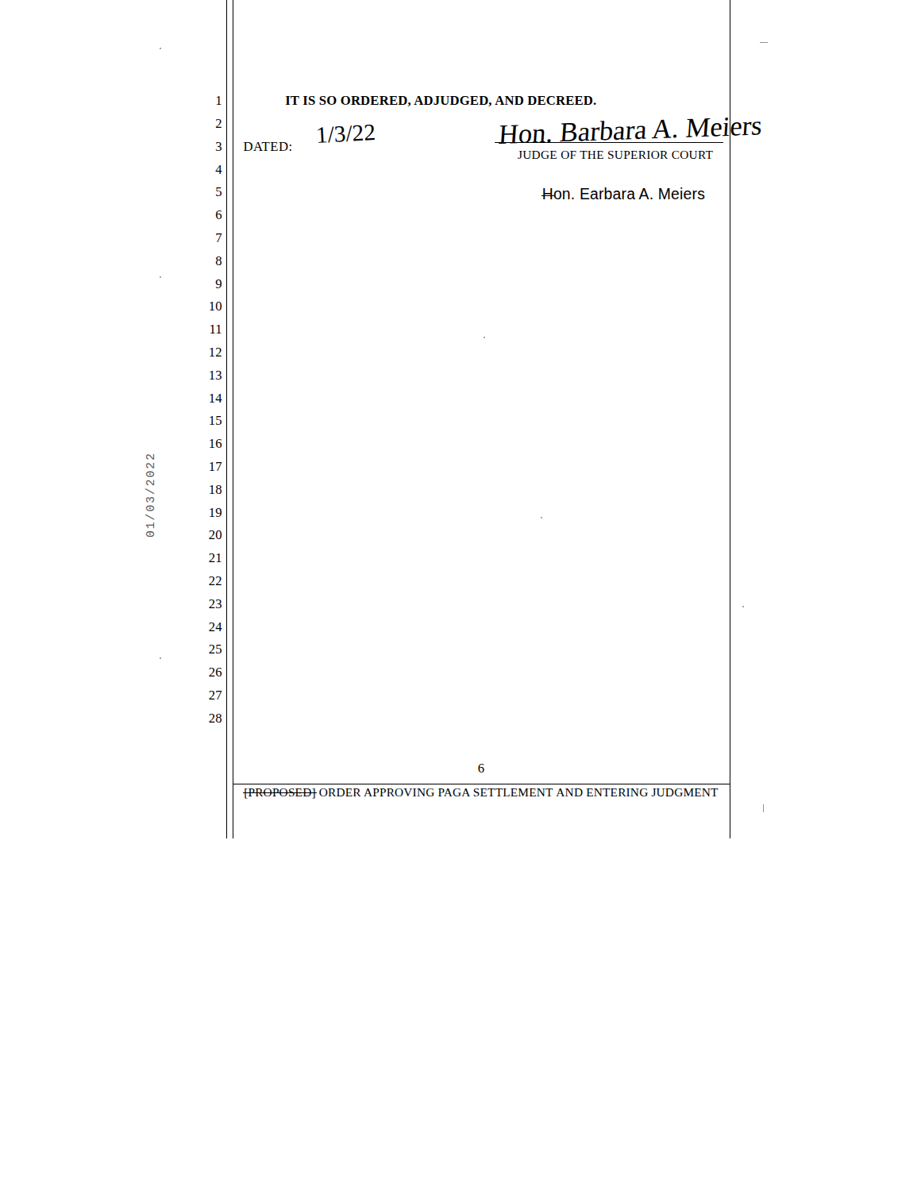1
2
3
4
5
6
7
8
9
10
11
12
13
14
15
16
17
18
19
20
21
22
23
24
25
26
27
28
IT IS SO ORDERED, ADJUDGED, AND DECREED.
DATED:
1/3/22
Hon. Barbara A. Meiers
JUDGE OF THE SUPERIOR COURT
Hon. Earbara A. Meiers
6
[PROPOSED] ORDER APPROVING PAGA SETTLEMENT AND ENTERING JUDGMENT
01/03/2022